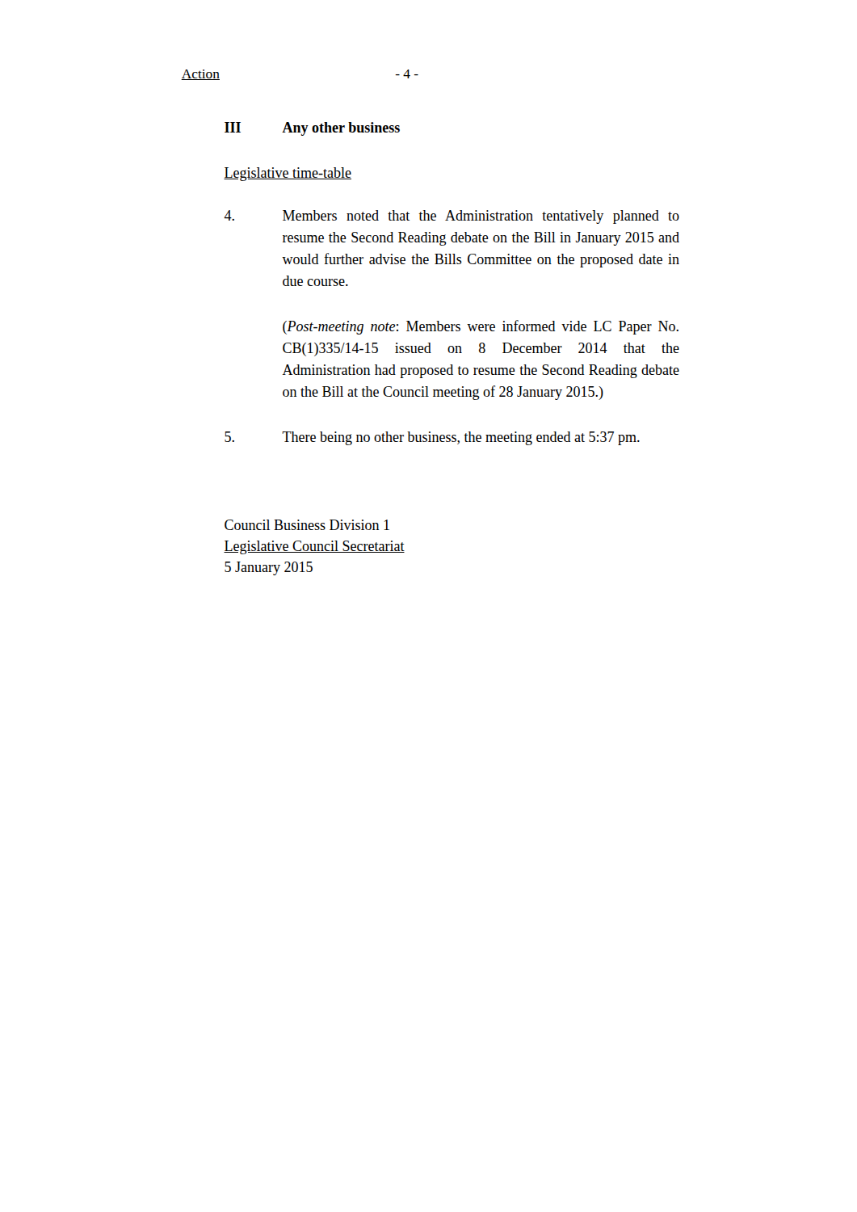Action
- 4 -
III Any other business
Legislative time-table
4.
Members noted that the Administration tentatively planned to resume the Second Reading debate on the Bill in January 2015 and would further advise the Bills Committee on the proposed date in due course.
(Post-meeting note: Members were informed vide LC Paper No. CB(1)335/14-15 issued on 8 December 2014 that the Administration had proposed to resume the Second Reading debate on the Bill at the Council meeting of 28 January 2015.)
5.
There being no other business, the meeting ended at 5:37 pm.
Council Business Division 1
Legislative Council Secretariat
5 January 2015